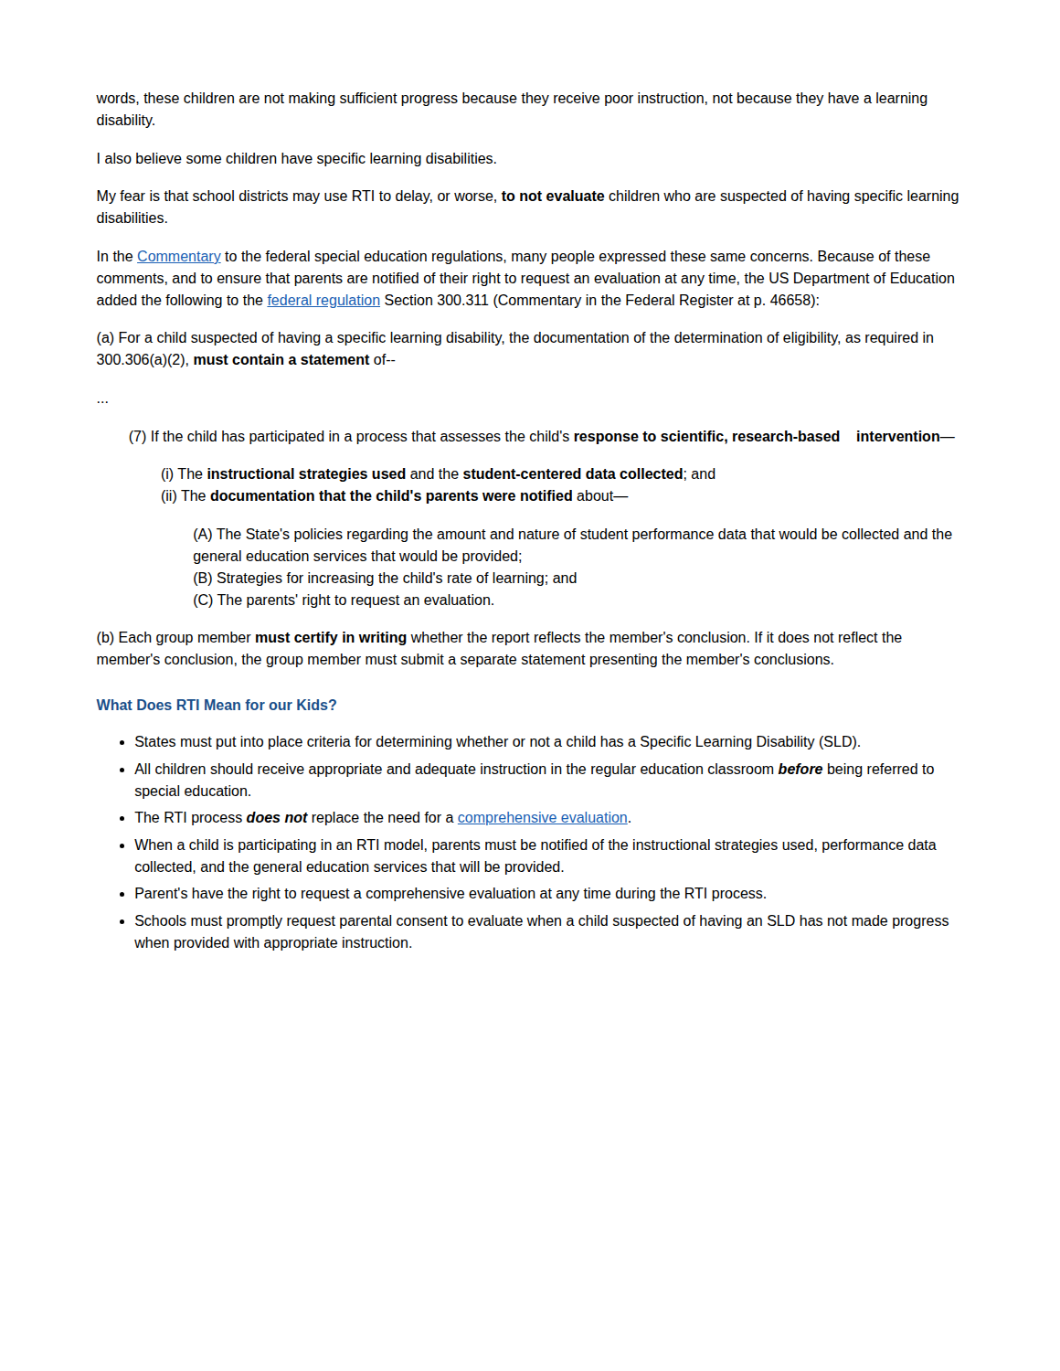words, these children are not making sufficient progress because they receive poor instruction, not because they have a learning disability.
I also believe some children have specific learning disabilities.
My fear is that school districts may use RTI to delay, or worse, to not evaluate children who are suspected of having specific learning disabilities.
In the Commentary to the federal special education regulations, many people expressed these same concerns. Because of these comments, and to ensure that parents are notified of their right to request an evaluation at any time, the US Department of Education added the following to the federal regulation Section 300.311 (Commentary in the Federal Register at p. 46658):
(a) For a child suspected of having a specific learning disability, the documentation of the determination of eligibility, as required in 300.306(a)(2), must contain a statement of--
...
(7) If the child has participated in a process that assesses the child's response to scientific, research-based intervention—
(i) The instructional strategies used and the student-centered data collected; and
(ii) The documentation that the child's parents were notified about—
(A) The State's policies regarding the amount and nature of student performance data that would be collected and the general education services that would be provided;
(B) Strategies for increasing the child's rate of learning; and
(C) The parents' right to request an evaluation.
(b) Each group member must certify in writing whether the report reflects the member's conclusion. If it does not reflect the member's conclusion, the group member must submit a separate statement presenting the member's conclusions.
What Does RTI Mean for our Kids?
States must put into place criteria for determining whether or not a child has a Specific Learning Disability (SLD).
All children should receive appropriate and adequate instruction in the regular education classroom before being referred to special education.
The RTI process does not replace the need for a comprehensive evaluation.
When a child is participating in an RTI model, parents must be notified of the instructional strategies used, performance data collected, and the general education services that will be provided.
Parent's have the right to request a comprehensive evaluation at any time during the RTI process.
Schools must promptly request parental consent to evaluate when a child suspected of having an SLD has not made progress when provided with appropriate instruction.